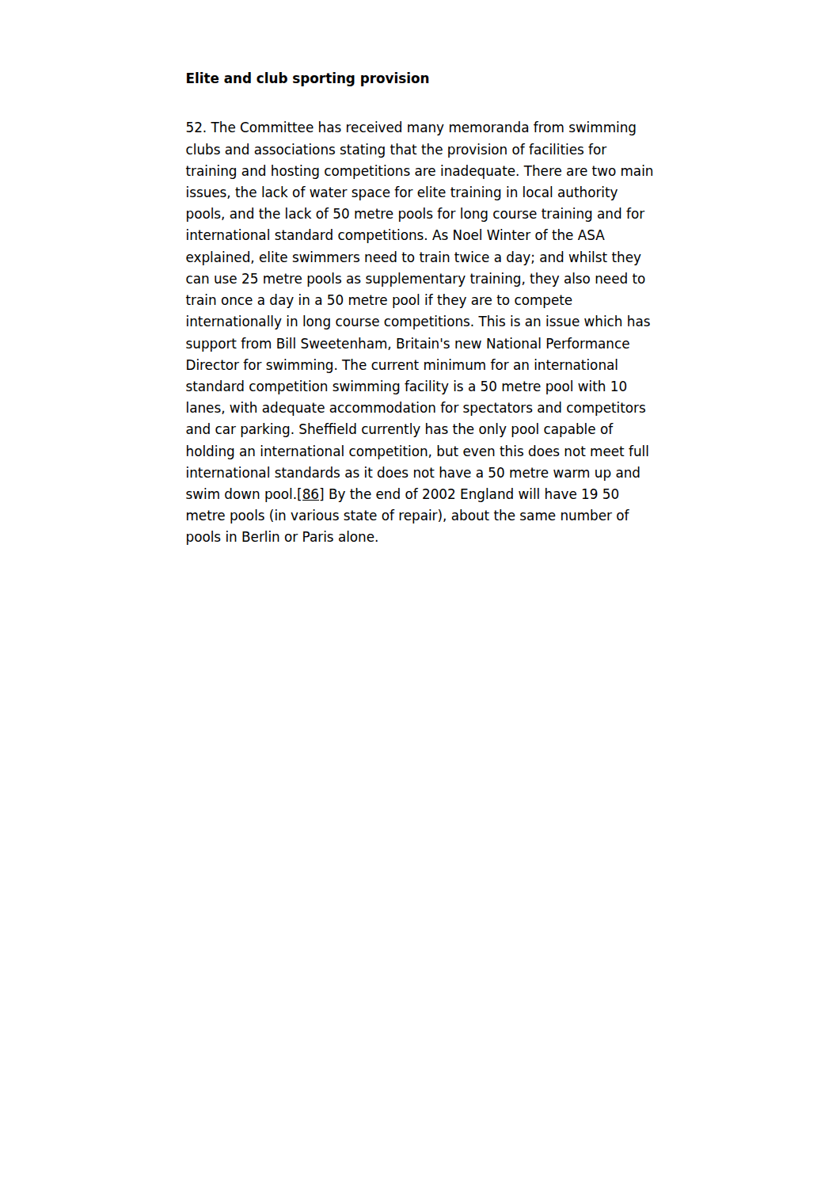Elite and club sporting provision
52. The Committee has received many memoranda from swimming clubs and associations stating that the provision of facilities for training and hosting competitions are inadequate. There are two main issues, the lack of water space for elite training in local authority pools, and the lack of 50 metre pools for long course training and for international standard competitions. As Noel Winter of the ASA explained, elite swimmers need to train twice a day; and whilst they can use 25 metre pools as supplementary training, they also need to train once a day in a 50 metre pool if they are to compete internationally in long course competitions. This is an issue which has support from Bill Sweetenham, Britain's new National Performance Director for swimming. The current minimum for an international standard competition swimming facility is a 50 metre pool with 10 lanes, with adequate accommodation for spectators and competitors and car parking. Sheffield currently has the only pool capable of holding an international competition, but even this does not meet full international standards as it does not have a 50 metre warm up and swim down pool.[86] By the end of 2002 England will have 19 50 metre pools (in various state of repair), about the same number of pools in Berlin or Paris alone.